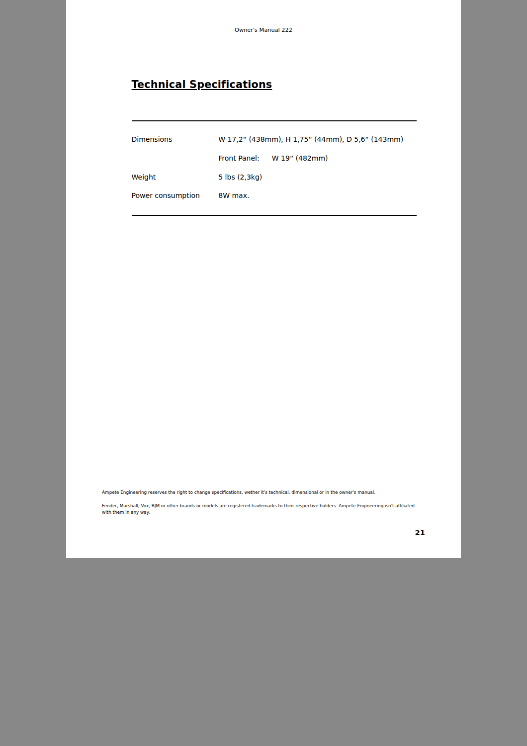Owner's Manual 222
Technical Specifications
| Dimensions | W 17,2“ (438mm), H 1,75“ (44mm), D 5,6“ (143mm) |
| | Front Panel: W 19“ (482mm) |
| Weight | 5 lbs (2,3kg) |
| Power consumption | 8W max. |
Ampete Engineering reserves the right to change specifications, wether it's technical, dimensional or in the owner's manual.
Fender, Marshall, Vox, RJM or other brands or models are registered trademarks to their respective holders. Ampete Engineering isn't affiliated with them in any way.
21